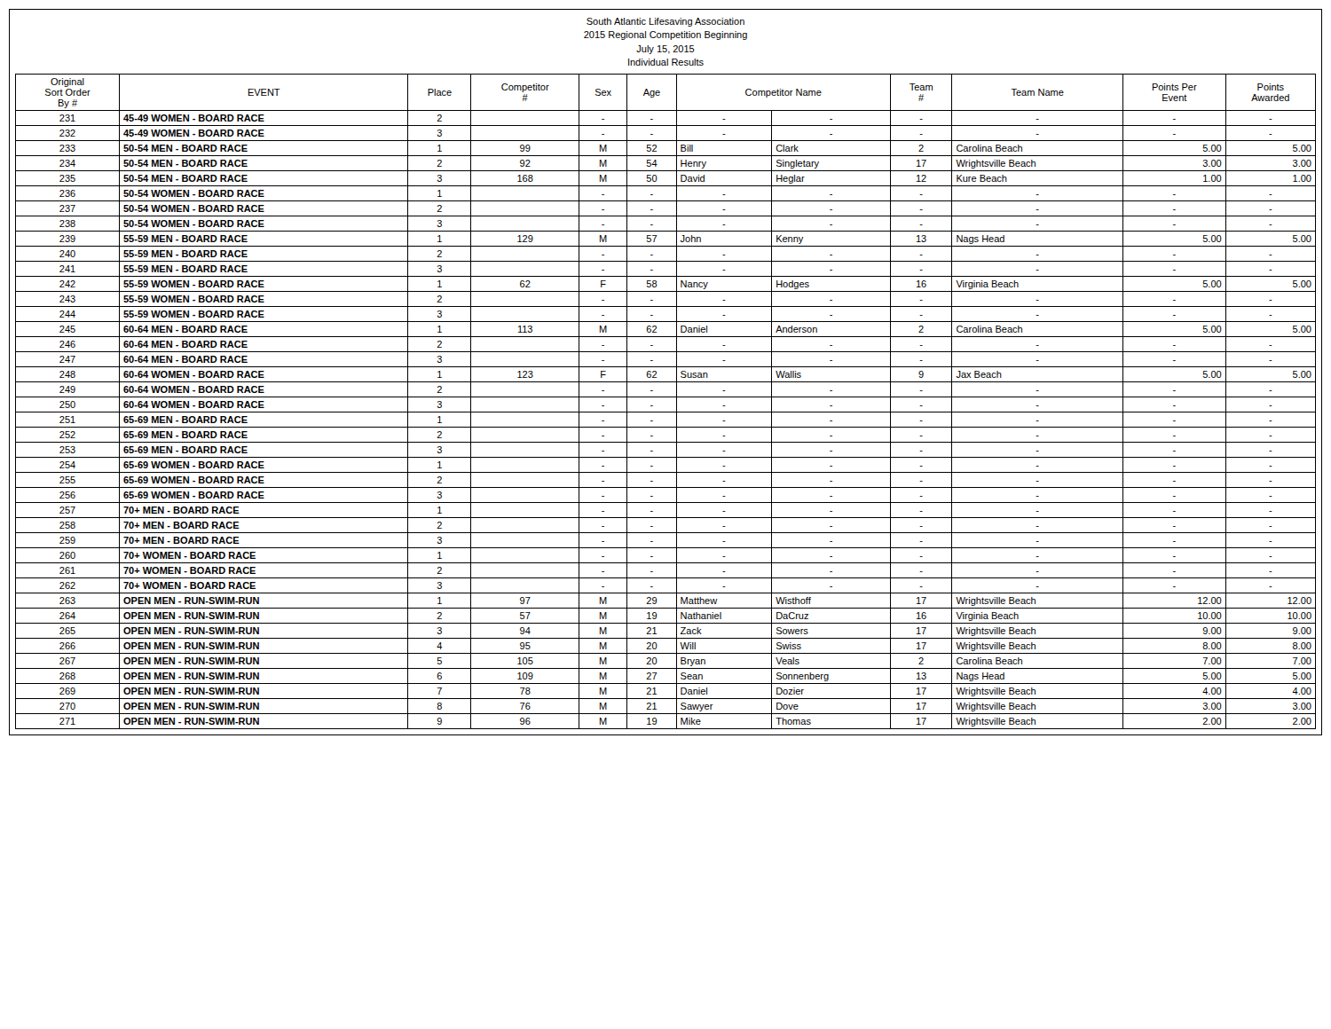South Atlantic Lifesaving Association
2015 Regional Competition Beginning
July 15, 2015
Individual Results
| Original Sort Order By # | EVENT | Place | Competitor # | Sex | Age | Competitor Name | Team # | Team Name | Points Per Event | Points Awarded |
| --- | --- | --- | --- | --- | --- | --- | --- | --- | --- | --- |
| 231 | 45-49 WOMEN - BOARD RACE | 2 | | - | - | - | - | - | - | - | - |
| 232 | 45-49 WOMEN - BOARD RACE | 3 | | - | - | - | - | - | - | - | - |
| 233 | 50-54 MEN - BOARD RACE | 1 | 99 | M | 52 | Bill | Clark | 2 | Carolina Beach | 5.00 | 5.00 |
| 234 | 50-54 MEN - BOARD RACE | 2 | 92 | M | 54 | Henry | Singletary | 17 | Wrightsville Beach | 3.00 | 3.00 |
| 235 | 50-54 MEN - BOARD RACE | 3 | 168 | M | 50 | David | Heglar | 12 | Kure Beach | 1.00 | 1.00 |
| 236 | 50-54 WOMEN - BOARD RACE | 1 | | - | - | - | - | - | - | - | - |
| 237 | 50-54 WOMEN - BOARD RACE | 2 | | - | - | - | - | - | - | - | - |
| 238 | 50-54 WOMEN - BOARD RACE | 3 | | - | - | - | - | - | - | - | - |
| 239 | 55-59 MEN - BOARD RACE | 1 | 129 | M | 57 | John | Kenny | 13 | Nags Head | 5.00 | 5.00 |
| 240 | 55-59 MEN - BOARD RACE | 2 | | - | - | - | - | - | - | - | - |
| 241 | 55-59 MEN - BOARD RACE | 3 | | - | - | - | - | - | - | - | - |
| 242 | 55-59 WOMEN - BOARD RACE | 1 | 62 | F | 58 | Nancy | Hodges | 16 | Virginia Beach | 5.00 | 5.00 |
| 243 | 55-59 WOMEN - BOARD RACE | 2 | | - | - | - | - | - | - | - | - |
| 244 | 55-59 WOMEN - BOARD RACE | 3 | | - | - | - | - | - | - | - | - |
| 245 | 60-64 MEN - BOARD RACE | 1 | 113 | M | 62 | Daniel | Anderson | 2 | Carolina Beach | 5.00 | 5.00 |
| 246 | 60-64 MEN - BOARD RACE | 2 | | - | - | - | - | - | - | - | - |
| 247 | 60-64 MEN - BOARD RACE | 3 | | - | - | - | - | - | - | - | - |
| 248 | 60-64 WOMEN - BOARD RACE | 1 | 123 | F | 62 | Susan | Wallis | 9 | Jax Beach | 5.00 | 5.00 |
| 249 | 60-64 WOMEN - BOARD RACE | 2 | | - | - | - | - | - | - | - | - |
| 250 | 60-64 WOMEN - BOARD RACE | 3 | | - | - | - | - | - | - | - | - |
| 251 | 65-69 MEN - BOARD RACE | 1 | | - | - | - | - | - | - | - | - |
| 252 | 65-69 MEN - BOARD RACE | 2 | | - | - | - | - | - | - | - | - |
| 253 | 65-69 MEN - BOARD RACE | 3 | | - | - | - | - | - | - | - | - |
| 254 | 65-69 WOMEN - BOARD RACE | 1 | | - | - | - | - | - | - | - | - |
| 255 | 65-69 WOMEN - BOARD RACE | 2 | | - | - | - | - | - | - | - | - |
| 256 | 65-69 WOMEN - BOARD RACE | 3 | | - | - | - | - | - | - | - | - |
| 257 | 70+ MEN - BOARD RACE | 1 | | - | - | - | - | - | - | - | - |
| 258 | 70+ MEN - BOARD RACE | 2 | | - | - | - | - | - | - | - | - |
| 259 | 70+ MEN - BOARD RACE | 3 | | - | - | - | - | - | - | - | - |
| 260 | 70+ WOMEN - BOARD RACE | 1 | | - | - | - | - | - | - | - | - |
| 261 | 70+ WOMEN - BOARD RACE | 2 | | - | - | - | - | - | - | - | - |
| 262 | 70+ WOMEN - BOARD RACE | 3 | | - | - | - | - | - | - | - | - |
| 263 | OPEN MEN - RUN-SWIM-RUN | 1 | 97 | M | 29 | Matthew | Wisthoff | 17 | Wrightsville Beach | 12.00 | 12.00 |
| 264 | OPEN MEN - RUN-SWIM-RUN | 2 | 57 | M | 19 | Nathaniel | DaCruz | 16 | Virginia Beach | 10.00 | 10.00 |
| 265 | OPEN MEN - RUN-SWIM-RUN | 3 | 94 | M | 21 | Zack | Sowers | 17 | Wrightsville Beach | 9.00 | 9.00 |
| 266 | OPEN MEN - RUN-SWIM-RUN | 4 | 95 | M | 20 | Will | Swiss | 17 | Wrightsville Beach | 8.00 | 8.00 |
| 267 | OPEN MEN - RUN-SWIM-RUN | 5 | 105 | M | 20 | Bryan | Veals | 2 | Carolina Beach | 7.00 | 7.00 |
| 268 | OPEN MEN - RUN-SWIM-RUN | 6 | 109 | M | 27 | Sean | Sonnenberg | 13 | Nags Head | 5.00 | 5.00 |
| 269 | OPEN MEN - RUN-SWIM-RUN | 7 | 78 | M | 21 | Daniel | Dozier | 17 | Wrightsville Beach | 4.00 | 4.00 |
| 270 | OPEN MEN - RUN-SWIM-RUN | 8 | 76 | M | 21 | Sawyer | Dove | 17 | Wrightsville Beach | 3.00 | 3.00 |
| 271 | OPEN MEN - RUN-SWIM-RUN | 9 | 96 | M | 19 | Mike | Thomas | 17 | Wrightsville Beach | 2.00 | 2.00 |